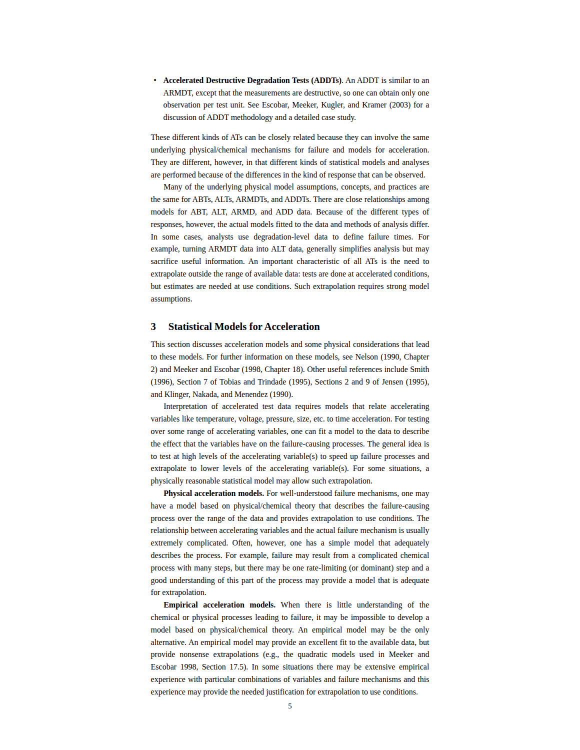Accelerated Destructive Degradation Tests (ADDTs). An ADDT is similar to an ARMDT, except that the measurements are destructive, so one can obtain only one observation per test unit. See Escobar, Meeker, Kugler, and Kramer (2003) for a discussion of ADDT methodology and a detailed case study.
These different kinds of ATs can be closely related because they can involve the same underlying physical/chemical mechanisms for failure and models for acceleration. They are different, however, in that different kinds of statistical models and analyses are performed because of the differences in the kind of response that can be observed.
Many of the underlying physical model assumptions, concepts, and practices are the same for ABTs, ALTs, ARMDTs, and ADDTs. There are close relationships among models for ABT, ALT, ARMD, and ADD data. Because of the different types of responses, however, the actual models fitted to the data and methods of analysis differ. In some cases, analysts use degradation-level data to define failure times. For example, turning ARMDT data into ALT data, generally simplifies analysis but may sacrifice useful information. An important characteristic of all ATs is the need to extrapolate outside the range of available data: tests are done at accelerated conditions, but estimates are needed at use conditions. Such extrapolation requires strong model assumptions.
3 Statistical Models for Acceleration
This section discusses acceleration models and some physical considerations that lead to these models. For further information on these models, see Nelson (1990, Chapter 2) and Meeker and Escobar (1998, Chapter 18). Other useful references include Smith (1996), Section 7 of Tobias and Trindade (1995), Sections 2 and 9 of Jensen (1995), and Klinger, Nakada, and Menendez (1990).
Interpretation of accelerated test data requires models that relate accelerating variables like temperature, voltage, pressure, size, etc. to time acceleration. For testing over some range of accelerating variables, one can fit a model to the data to describe the effect that the variables have on the failure-causing processes. The general idea is to test at high levels of the accelerating variable(s) to speed up failure processes and extrapolate to lower levels of the accelerating variable(s). For some situations, a physically reasonable statistical model may allow such extrapolation.
Physical acceleration models. For well-understood failure mechanisms, one may have a model based on physical/chemical theory that describes the failure-causing process over the range of the data and provides extrapolation to use conditions. The relationship between accelerating variables and the actual failure mechanism is usually extremely complicated. Often, however, one has a simple model that adequately describes the process. For example, failure may result from a complicated chemical process with many steps, but there may be one rate-limiting (or dominant) step and a good understanding of this part of the process may provide a model that is adequate for extrapolation.
Empirical acceleration models. When there is little understanding of the chemical or physical processes leading to failure, it may be impossible to develop a model based on physical/chemical theory. An empirical model may be the only alternative. An empirical model may provide an excellent fit to the available data, but provide nonsense extrapolations (e.g., the quadratic models used in Meeker and Escobar 1998, Section 17.5). In some situations there may be extensive empirical experience with particular combinations of variables and failure mechanisms and this experience may provide the needed justification for extrapolation to use conditions.
5